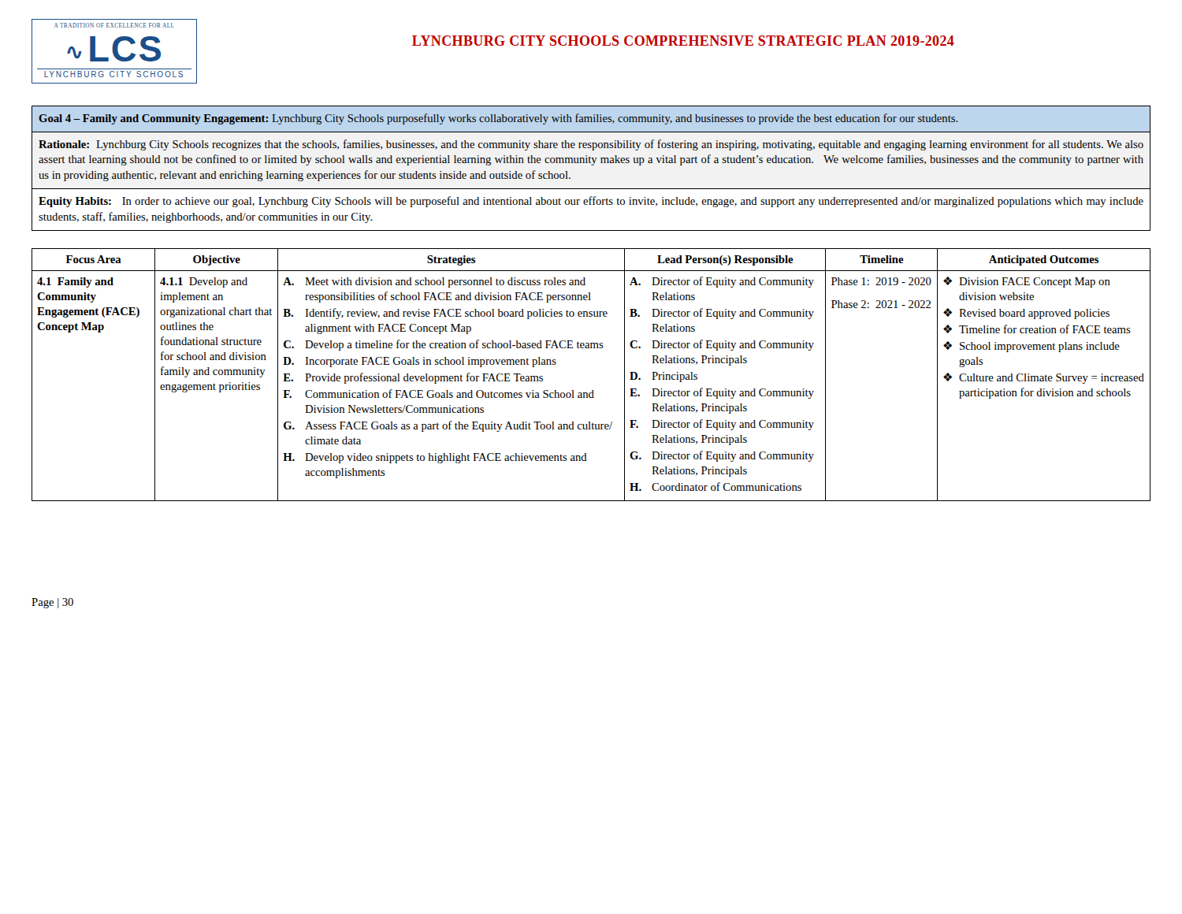A Tradition of Excellence for All
∿LCS
Lynchburg City Schools
Lynchburg City Schools Comprehensive Strategic Plan 2019-2024
| Goal 4 – Family and Community Engagement: Lynchburg City Schools purposefully works collaboratively with families, community, and businesses to provide the best education for our students. |
| Rationale: Lynchburg City Schools recognizes that the schools, families, businesses, and the community share the responsibility of fostering an inspiring, motivating, equitable and engaging learning environment for all students. We also assert that learning should not be confined to or limited by school walls and experiential learning within the community makes up a vital part of a student’s education. We welcome families, businesses and the community to partner with us in providing authentic, relevant and enriching learning experiences for our students inside and outside of school. |
| Equity Habits: In order to achieve our goal, Lynchburg City Schools will be purposeful and intentional about our efforts to invite, include, engage, and support any underrepresented and/or marginalized populations which may include students, staff, families, neighborhoods, and/or communities in our City. |
| Focus Area | Objective | Strategies | Lead Person(s) Responsible | Timeline | Anticipated Outcomes |
| --- | --- | --- | --- | --- | --- |
| 4.1 Family and Community Engagement (FACE) Concept Map | 4.1.1 Develop and implement an organizational chart that outlines the foundational structure for school and division family and community engagement priorities | A. Meet with division and school personnel to discuss roles and responsibilities of school FACE and division FACE personnel B. Identify, review, and revise FACE school board policies to ensure alignment with FACE Concept Map C. Develop a timeline for the creation of school-based FACE teams D. Incorporate FACE Goals in school improvement plans E. Provide professional development for FACE Teams F. Communication of FACE Goals and Outcomes via School and Division Newsletters/Communications G. Assess FACE Goals as a part of the Equity Audit Tool and culture/ climate data H. Develop video snippets to highlight FACE achievements and accomplishments | A. Director of Equity and Community Relations B. Director of Equity and Community Relations C. Director of Equity and Community Relations, Principals D. Principals E. Director of Equity and Community Relations, Principals F. Director of Equity and Community Relations, Principals G. Director of Equity and Community Relations, Principals H. Coordinator of Communications | Phase 1: 2019 - 2020 Phase 2: 2021 - 2022 | Division FACE Concept Map on division website Revised board approved policies Timeline for creation of FACE teams School improvement plans include goals Culture and Climate Survey = increased participation for division and schools |
Page | 30